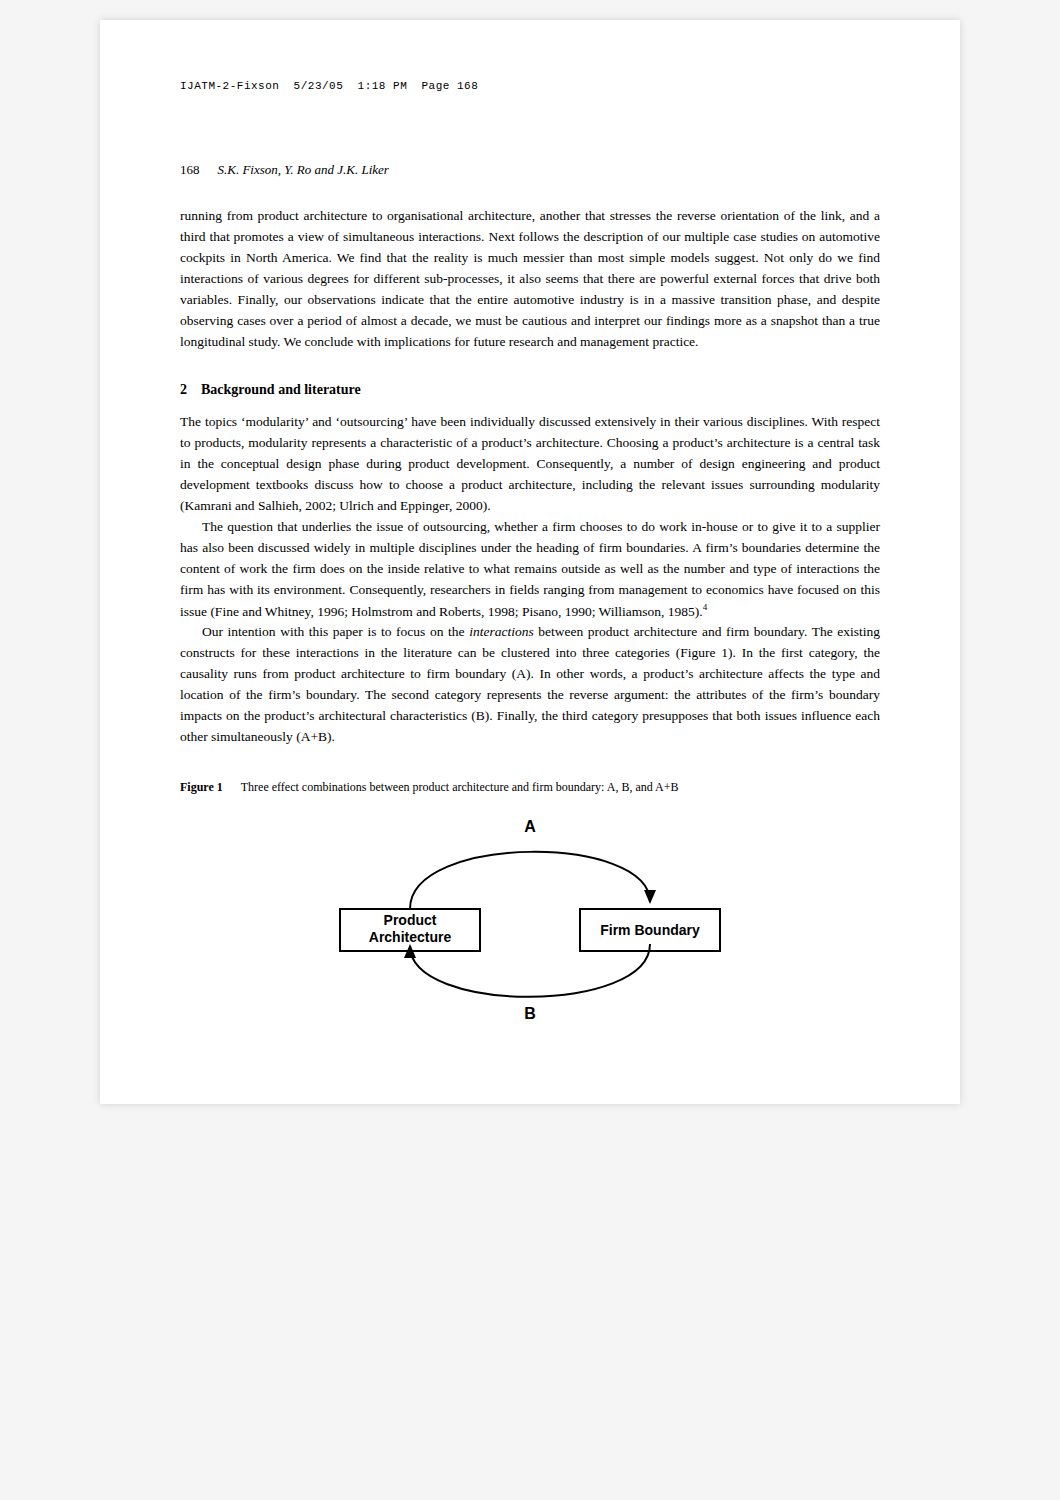IJATM-2-Fixson 5/23/05 1:18 PM Page 168
168 S.K. Fixson, Y. Ro and J.K. Liker
running from product architecture to organisational architecture, another that stresses the reverse orientation of the link, and a third that promotes a view of simultaneous interactions. Next follows the description of our multiple case studies on automotive cockpits in North America. We find that the reality is much messier than most simple models suggest. Not only do we find interactions of various degrees for different sub-processes, it also seems that there are powerful external forces that drive both variables. Finally, our observations indicate that the entire automotive industry is in a massive transition phase, and despite observing cases over a period of almost a decade, we must be cautious and interpret our findings more as a snapshot than a true longitudinal study. We conclude with implications for future research and management practice.
2 Background and literature
The topics ‘modularity’ and ‘outsourcing’ have been individually discussed extensively in their various disciplines. With respect to products, modularity represents a characteristic of a product’s architecture. Choosing a product’s architecture is a central task in the conceptual design phase during product development. Consequently, a number of design engineering and product development textbooks discuss how to choose a product architecture, including the relevant issues surrounding modularity (Kamrani and Salhieh, 2002; Ulrich and Eppinger, 2000).
The question that underlies the issue of outsourcing, whether a firm chooses to do work in-house or to give it to a supplier has also been discussed widely in multiple disciplines under the heading of firm boundaries. A firm’s boundaries determine the content of work the firm does on the inside relative to what remains outside as well as the number and type of interactions the firm has with its environment. Consequently, researchers in fields ranging from management to economics have focused on this issue (Fine and Whitney, 1996; Holmstrom and Roberts, 1998; Pisano, 1990; Williamson, 1985).4
Our intention with this paper is to focus on the interactions between product architecture and firm boundary. The existing constructs for these interactions in the literature can be clustered into three categories (Figure 1). In the first category, the causality runs from product architecture to firm boundary (A). In other words, a product’s architecture affects the type and location of the firm’s boundary. The second category represents the reverse argument: the attributes of the firm’s boundary impacts on the product’s architectural characteristics (B). Finally, the third category presupposes that both issues influence each other simultaneously (A+B).
Figure 1 Three effect combinations between product architecture and firm boundary: A, B, and A+B
Product Architecture Firm Boundary A B